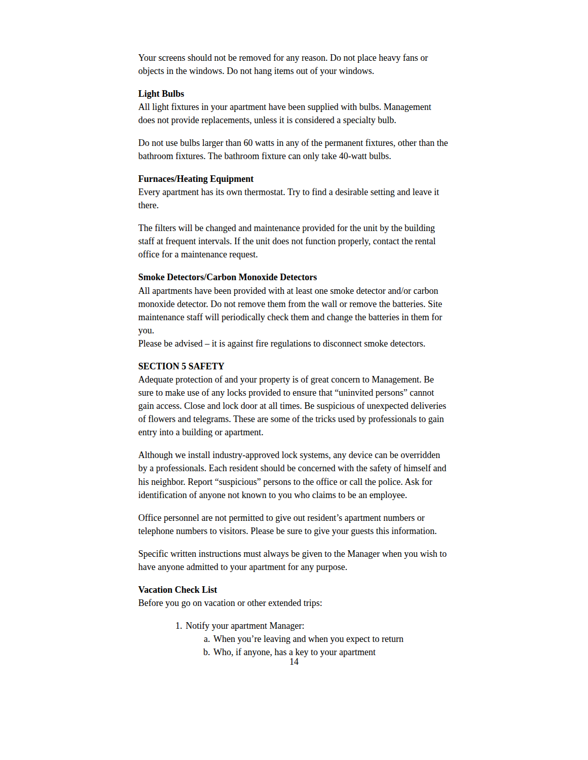Your screens should not be removed for any reason. Do not place heavy fans or objects in the windows. Do not hang items out of your windows.
Light Bulbs
All light fixtures in your apartment have been supplied with bulbs. Management does not provide replacements, unless it is considered a specialty bulb.
Do not use bulbs larger than 60 watts in any of the permanent fixtures, other than the bathroom fixtures. The bathroom fixture can only take 40-watt bulbs.
Furnaces/Heating Equipment
Every apartment has its own thermostat. Try to find a desirable setting and leave it there.
The filters will be changed and maintenance provided for the unit by the building staff at frequent intervals. If the unit does not function properly, contact the rental office for a maintenance request.
Smoke Detectors/Carbon Monoxide Detectors
All apartments have been provided with at least one smoke detector and/or carbon monoxide detector. Do not remove them from the wall or remove the batteries. Site maintenance staff will periodically check them and change the batteries in them for you.
Please be advised – it is against fire regulations to disconnect smoke detectors.
SECTION 5 SAFETY
Adequate protection of and your property is of great concern to Management. Be sure to make use of any locks provided to ensure that “uninvited persons” cannot gain access. Close and lock door at all times. Be suspicious of unexpected deliveries of flowers and telegrams. These are some of the tricks used by professionals to gain entry into a building or apartment.
Although we install industry-approved lock systems, any device can be overridden by a professionals. Each resident should be concerned with the safety of himself and his neighbor. Report “suspicious” persons to the office or call the police. Ask for identification of anyone not known to you who claims to be an employee.
Office personnel are not permitted to give out resident’s apartment numbers or telephone numbers to visitors. Please be sure to give your guests this information.
Specific written instructions must always be given to the Manager when you wish to have anyone admitted to your apartment for any purpose.
Vacation Check List
Before you go on vacation or other extended trips:
Notify your apartment Manager:
When you’re leaving and when you expect to return
Who, if anyone, has a key to your apartment
14